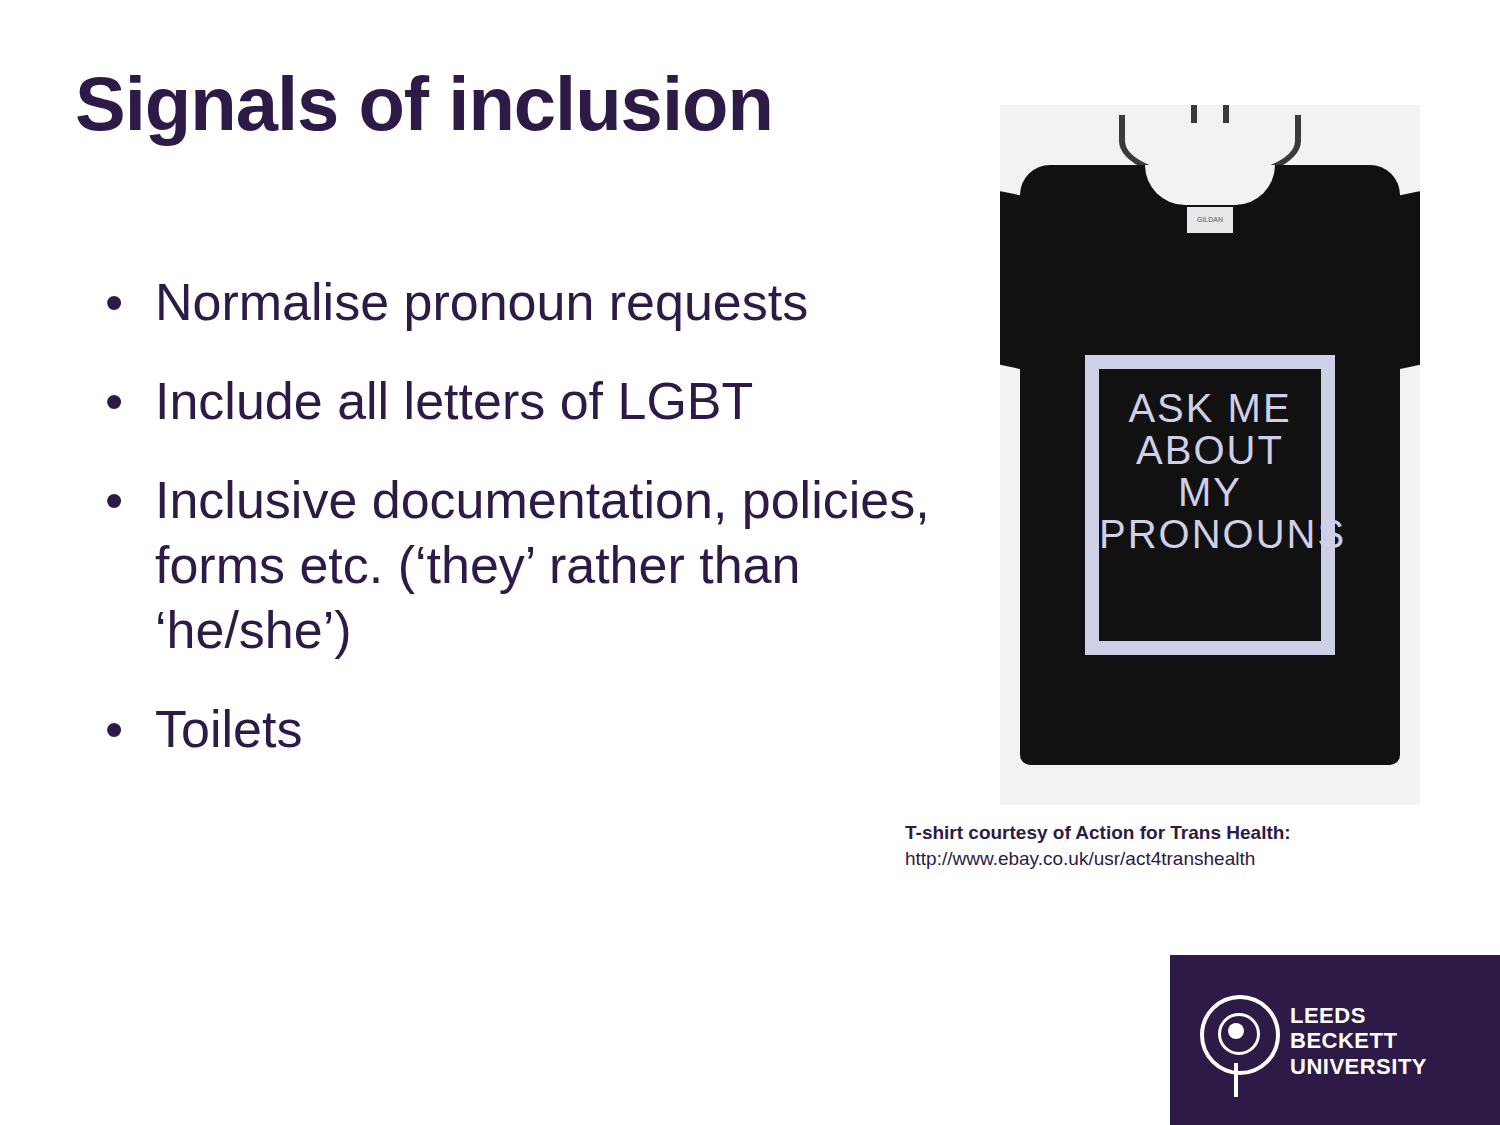Signals of inclusion
Normalise pronoun requests
Include all letters of LGBT
Inclusive documentation, policies, forms etc. (‘they’ rather than ‘he/she’)
Toilets
GILDAN
Ask me about my pronouns
T-shirt courtesy of Action for Trans Health:
http://www.ebay.co.uk/usr/act4transhealth
LEEDS
BECKETT
UNIVERSITY